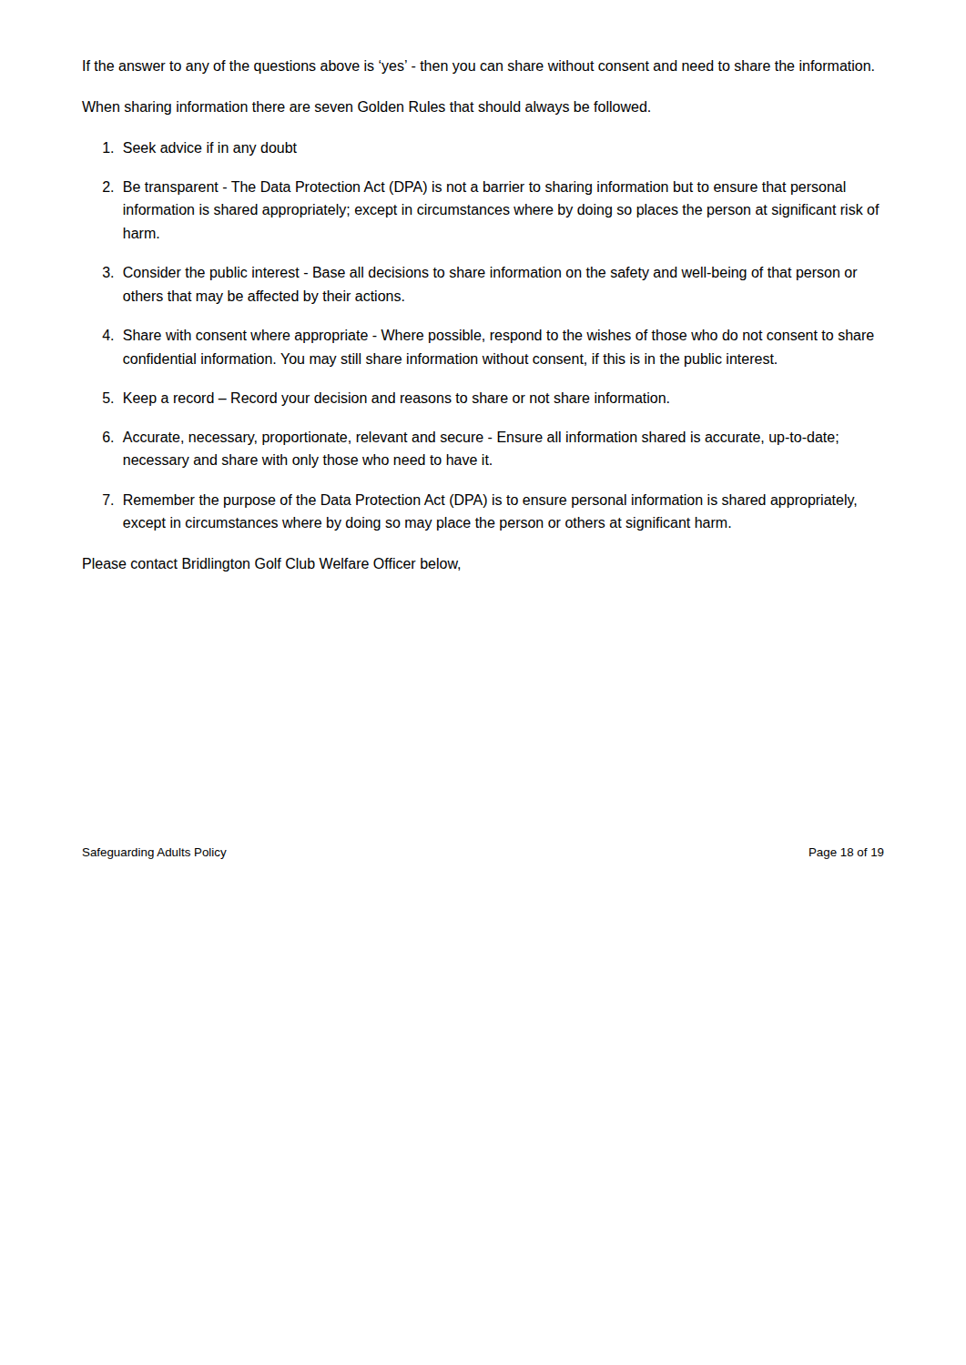If the answer to any of the questions above is ‘yes’ - then you can share without consent and need to share the information.
When sharing information there are seven Golden Rules that should always be followed.
Seek advice if in any doubt
Be transparent - The Data Protection Act (DPA) is not a barrier to sharing information but to ensure that personal information is shared appropriately; except in circumstances where by doing so places the person at significant risk of harm.
Consider the public interest - Base all decisions to share information on the safety and well-being of that person or others that may be affected by their actions.
Share with consent where appropriate - Where possible, respond to the wishes of those who do not consent to share confidential information. You may still share information without consent, if this is in the public interest.
Keep a record – Record your decision and reasons to share or not share information.
Accurate, necessary, proportionate, relevant and secure - Ensure all information shared is accurate, up-to-date; necessary and share with only those who need to have it.
Remember the purpose of the Data Protection Act (DPA) is to ensure personal information is shared appropriately, except in circumstances where by doing so may place the person or others at significant harm.
Please contact Bridlington Golf Club Welfare Officer below,
Safeguarding Adults Policy Page 18 of 19